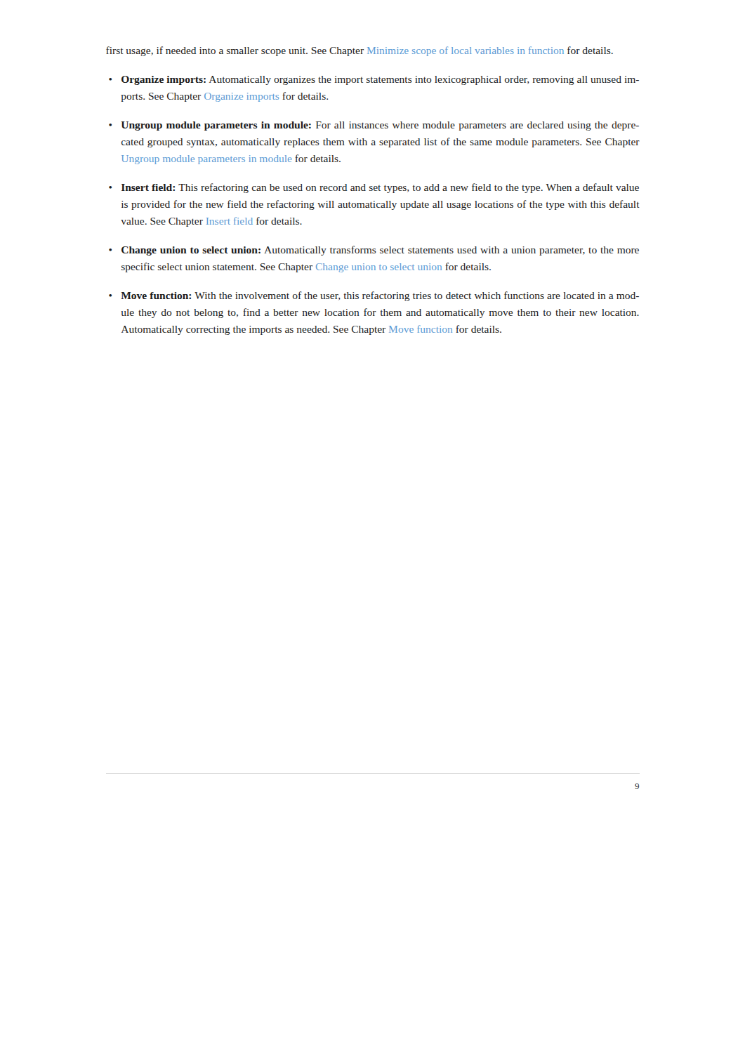first usage, if needed into a smaller scope unit. See Chapter Minimize scope of local variables in function for details.
Organize imports: Automatically organizes the import statements into lexicographical order, removing all unused imports. See Chapter Organize imports for details.
Ungroup module parameters in module: For all instances where module parameters are declared using the deprecated grouped syntax, automatically replaces them with a separated list of the same module parameters. See Chapter Ungroup module parameters in module for details.
Insert field: This refactoring can be used on record and set types, to add a new field to the type. When a default value is provided for the new field the refactoring will automatically update all usage locations of the type with this default value. See Chapter Insert field for details.
Change union to select union: Automatically transforms select statements used with a union parameter, to the more specific select union statement. See Chapter Change union to select union for details.
Move function: With the involvement of the user, this refactoring tries to detect which functions are located in a module they do not belong to, find a better new location for them and automatically move them to their new location. Automatically correcting the imports as needed. See Chapter Move function for details.
9